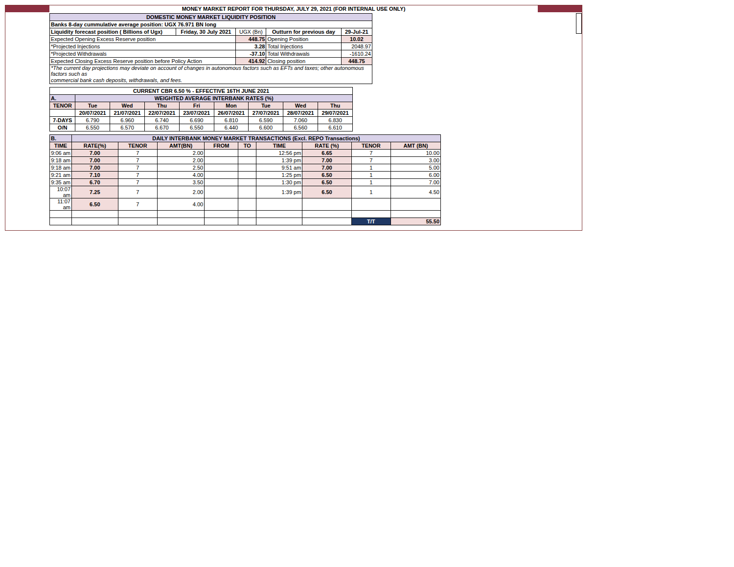| / / MONEY MARKET REPORT FOR THURSDAY, JULY 29, 2021 (FOR INTERNAL USE ONLY) / / / / / DOMESTIC MONEY MARKET LIQUIDITY POSITION / / Banks 8-day cummulative average position: UGX 76.971 BN long / / Liquidity forecast position ( Billions of Ugx) / Friday, 30 July 2021 / UGX (Bn) / Outturn for previous day / 29-Jul-21 / / Expected Opening Excess Reserve position / 448.75 / Opening Position / 10.02 / / *Projected Injections / 3.28 / Total Injections / 2048.97 / / *Projected Withdrawals / -37.10 / Total Withdrawals / -1610.24 / / Expected Closing Excess Reserve position before Policy Action / 414.92 / Closing position / 448.75 / / *The current day projections may deviate on account of changes in autonomous factors such as EFTs and taxes; other autonomous factors such as / / commercial bank cash deposits, withdrawals, and fees. / / / / / / CURRENT CBR 6.50 % - EFFECTIVE 16TH JUNE 2021 / / A. / WEIGHTED AVERAGE INTERBANK RATES (%) / / TENOR / Tue / Wed / Thu / Fri / Mon / Tue / Wed / Thu / / / 20/07/2021 / 21/07/2021 / 22/07/2021 / 23/07/2021 / 26/07/2021 / 27/07/2021 / 28/07/2021 / 29/07/2021 / / 7-DAYS / 6.790 / 6.960 / 6.740 / 6.690 / 6.810 / 6.590 / 7.060 / 6.830 / / O/N / 6.550 / 6.570 / 6.670 / 6.550 / 6.440 / 6.600 / 6.560 / 6.610 / / / / / / B. / DAILY INTERBANK MONEY MARKET TRANSACTIONS (Excl. REPO Transactions) / / TIME / RATE(%) / TENOR / AMT(BN) / FROM / TO / TIME / RATE (%) / TENOR / AMT (BN) / / 9:06 am / 7.00 / 7 / 2.00 / / / 12:56 pm / 6.65 / 7 / 10.00 / / 9:18 am / 7.00 / 7 / 2.00 / / / 1:39 pm / 7.00 / 7 / 3.00 / / 9:18 am / 7.00 / 7 / 2.50 / / / 9:51 am / 7.00 / 1 / 5.00 / / 9:21 am / 7.10 / 7 / 4.00 / / / 1:25 pm / 6.50 / 1 / 6.00 / / 9:35 am / 6.70 / 7 / 3.50 / / / 1:30 pm / 6.50 / 1 / 7.00 / / 10:07 am / 7.25 / 7 / 2.00 / / / 1:39 pm / 6.50 / 1 / 4.50 / / 11:07 am / 6.50 / 7 / 4.00 / / / / / / / / / / / / / / / / T/T / 55.50 / / / |